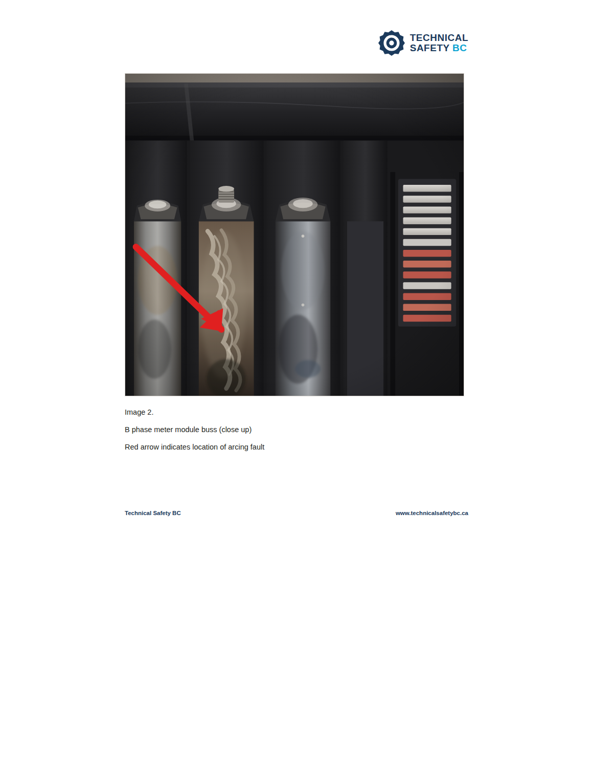TECHNICAL
SAFETY BC
Image 2.
B phase meter module buss (close up)
Red arrow indicates location of arcing fault
Technical Safety BC www.technicalsafetybc.ca